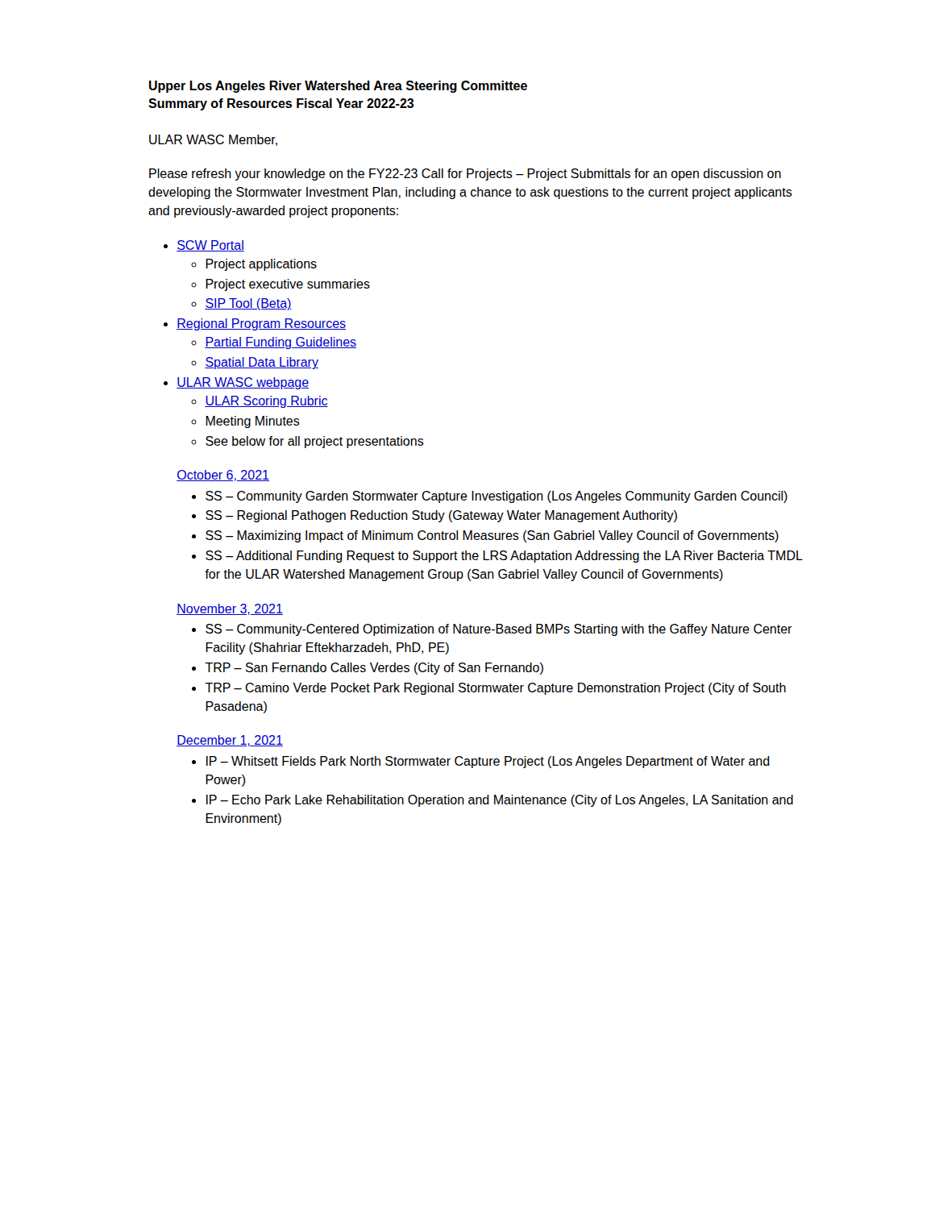Upper Los Angeles River Watershed Area Steering Committee
Summary of Resources Fiscal Year 2022-23
ULAR WASC Member,
Please refresh your knowledge on the FY22-23 Call for Projects – Project Submittals for an open discussion on developing the Stormwater Investment Plan, including a chance to ask questions to the current project applicants and previously-awarded project proponents:
SCW Portal
Project applications
Project executive summaries
SIP Tool (Beta)
Regional Program Resources
Partial Funding Guidelines
Spatial Data Library
ULAR WASC webpage
ULAR Scoring Rubric
Meeting Minutes
See below for all project presentations
October 6, 2021
SS – Community Garden Stormwater Capture Investigation (Los Angeles Community Garden Council)
SS – Regional Pathogen Reduction Study (Gateway Water Management Authority)
SS – Maximizing Impact of Minimum Control Measures (San Gabriel Valley Council of Governments)
SS – Additional Funding Request to Support the LRS Adaptation Addressing the LA River Bacteria TMDL for the ULAR Watershed Management Group (San Gabriel Valley Council of Governments)
November 3, 2021
SS – Community-Centered Optimization of Nature-Based BMPs Starting with the Gaffey Nature Center Facility (Shahriar Eftekharzadeh, PhD, PE)
TRP – San Fernando Calles Verdes (City of San Fernando)
TRP – Camino Verde Pocket Park Regional Stormwater Capture Demonstration Project (City of South Pasadena)
December 1, 2021
IP – Whitsett Fields Park North Stormwater Capture Project (Los Angeles Department of Water and Power)
IP – Echo Park Lake Rehabilitation Operation and Maintenance (City of Los Angeles, LA Sanitation and Environment)